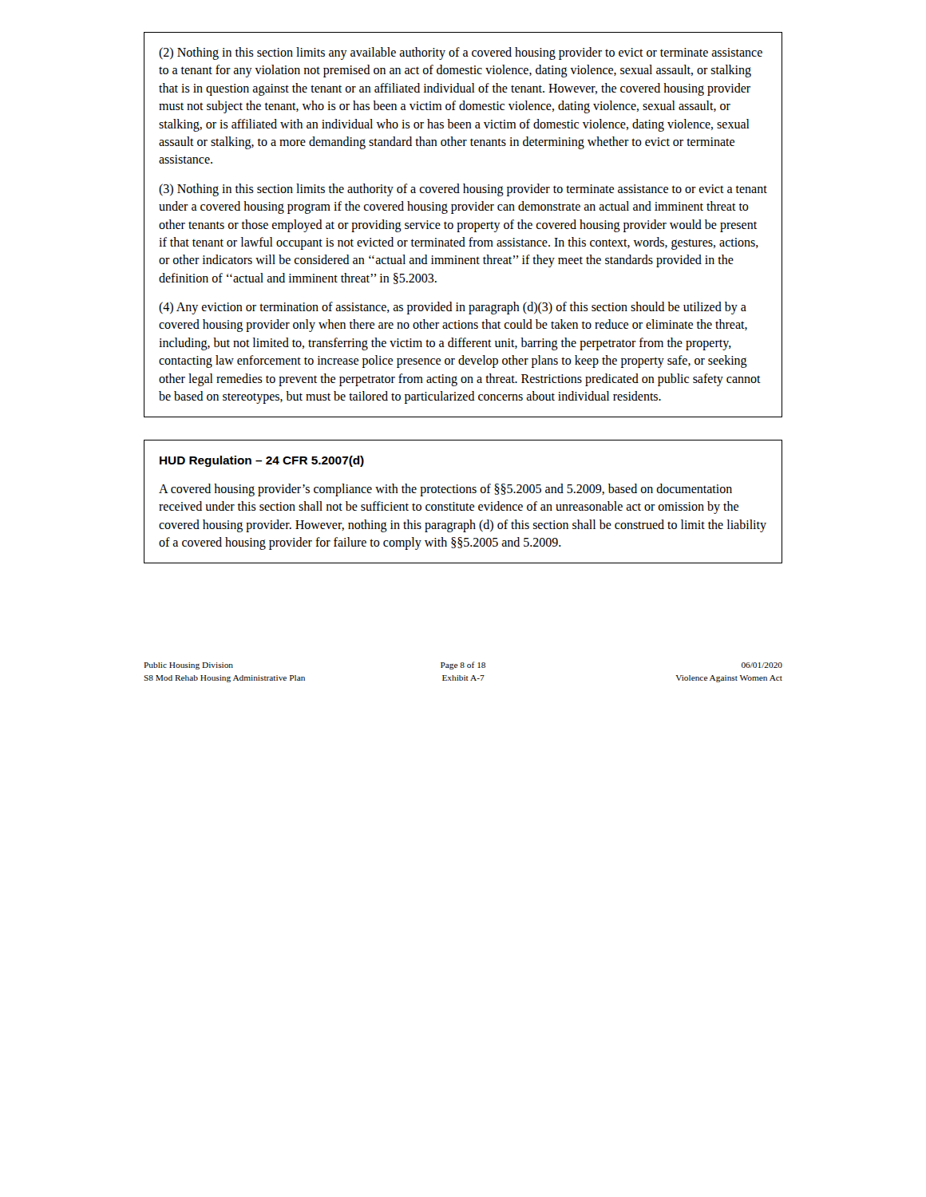(2) Nothing in this section limits any available authority of a covered housing provider to evict or terminate assistance to a tenant for any violation not premised on an act of domestic violence, dating violence, sexual assault, or stalking that is in question against the tenant or an affiliated individual of the tenant. However, the covered housing provider must not subject the tenant, who is or has been a victim of domestic violence, dating violence, sexual assault, or stalking, or is affiliated with an individual who is or has been a victim of domestic violence, dating violence, sexual assault or stalking, to a more demanding standard than other tenants in determining whether to evict or terminate assistance.
(3) Nothing in this section limits the authority of a covered housing provider to terminate assistance to or evict a tenant under a covered housing program if the covered housing provider can demonstrate an actual and imminent threat to other tenants or those employed at or providing service to property of the covered housing provider would be present if that tenant or lawful occupant is not evicted or terminated from assistance. In this context, words, gestures, actions, or other indicators will be considered an ‘‘actual and imminent threat’’ if they meet the standards provided in the definition of ‘‘actual and imminent threat’’ in §5.2003.
(4) Any eviction or termination of assistance, as provided in paragraph (d)(3) of this section should be utilized by a covered housing provider only when there are no other actions that could be taken to reduce or eliminate the threat, including, but not limited to, transferring the victim to a different unit, barring the perpetrator from the property, contacting law enforcement to increase police presence or develop other plans to keep the property safe, or seeking other legal remedies to prevent the perpetrator from acting on a threat. Restrictions predicated on public safety cannot be based on stereotypes, but must be tailored to particularized concerns about individual residents.
HUD Regulation – 24 CFR 5.2007(d)
A covered housing provider’s compliance with the protections of §§5.2005 and 5.2009, based on documentation received under this section shall not be sufficient to constitute evidence of an unreasonable act or omission by the covered housing provider. However, nothing in this paragraph (d) of this section shall be construed to limit the liability of a covered housing provider for failure to comply with §§5.2005 and 5.2009.
| Public Housing Division | Page 8 of 18 | 06/01/2020 |
| S8 Mod Rehab Housing Administrative Plan | Exhibit A-7 | Violence Against Women Act |